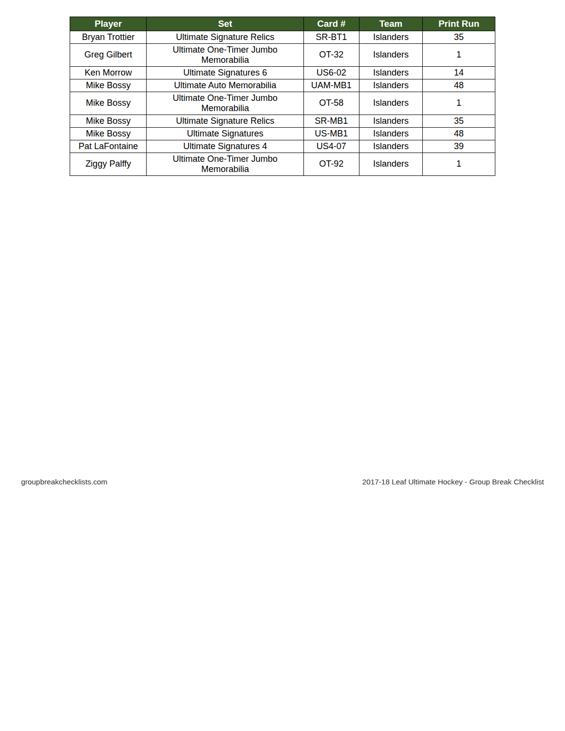| Player | Set | Card # | Team | Print Run |
| --- | --- | --- | --- | --- |
| Bryan Trottier | Ultimate Signature Relics | SR-BT1 | Islanders | 35 |
| Greg Gilbert | Ultimate One-Timer Jumbo Memorabilia | OT-32 | Islanders | 1 |
| Ken Morrow | Ultimate Signatures 6 | US6-02 | Islanders | 14 |
| Mike Bossy | Ultimate Auto Memorabilia | UAM-MB1 | Islanders | 48 |
| Mike Bossy | Ultimate One-Timer Jumbo Memorabilia | OT-58 | Islanders | 1 |
| Mike Bossy | Ultimate Signature Relics | SR-MB1 | Islanders | 35 |
| Mike Bossy | Ultimate Signatures | US-MB1 | Islanders | 48 |
| Pat LaFontaine | Ultimate Signatures 4 | US4-07 | Islanders | 39 |
| Ziggy Palffy | Ultimate One-Timer Jumbo Memorabilia | OT-92 | Islanders | 1 |
groupbreakchecklists.com 2017-18 Leaf Ultimate Hockey - Group Break Checklist